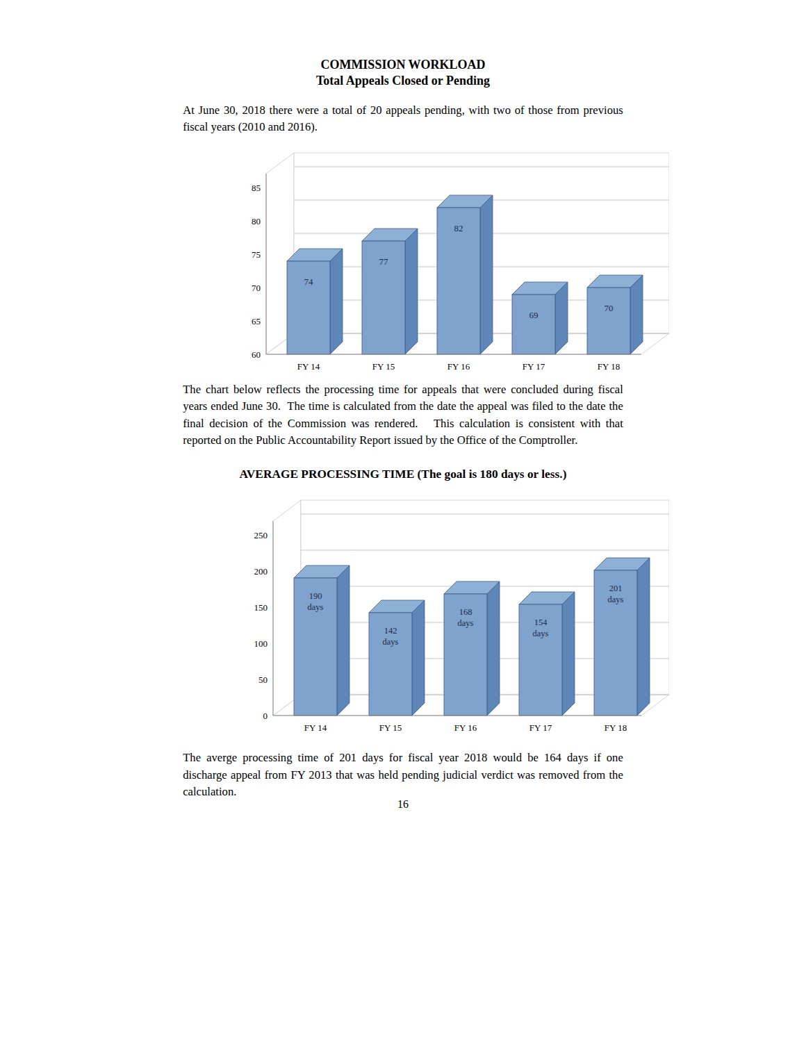COMMISSION WORKLOAD Total Appeals Closed or Pending
At June 30, 2018 there were a total of 20 appeals pending, with two of those from previous fiscal years (2010 and 2016).
60 65 70 75 80 85 74 77 82 69 70 FY 14 FY 15 FY 16 FY 17 FY 18
The chart below reflects the processing time for appeals that were concluded during fiscal years ended June 30. The time is calculated from the date the appeal was filed to the date the final decision of the Commission was rendered. This calculation is consistent with that reported on the Public Accountability Report issued by the Office of the Comptroller.
AVERAGE PROCESSING TIME (The goal is 180 days or less.)
0 50 100 150 200 250 190 days 142 days 168 days 154 days 201 days FY 14 FY 15 FY 16 FY 17 FY 18
The averge processing time of 201 days for fiscal year 2018 would be 164 days if one discharge appeal from FY 2013 that was held pending judicial verdict was removed from the calculation.
16